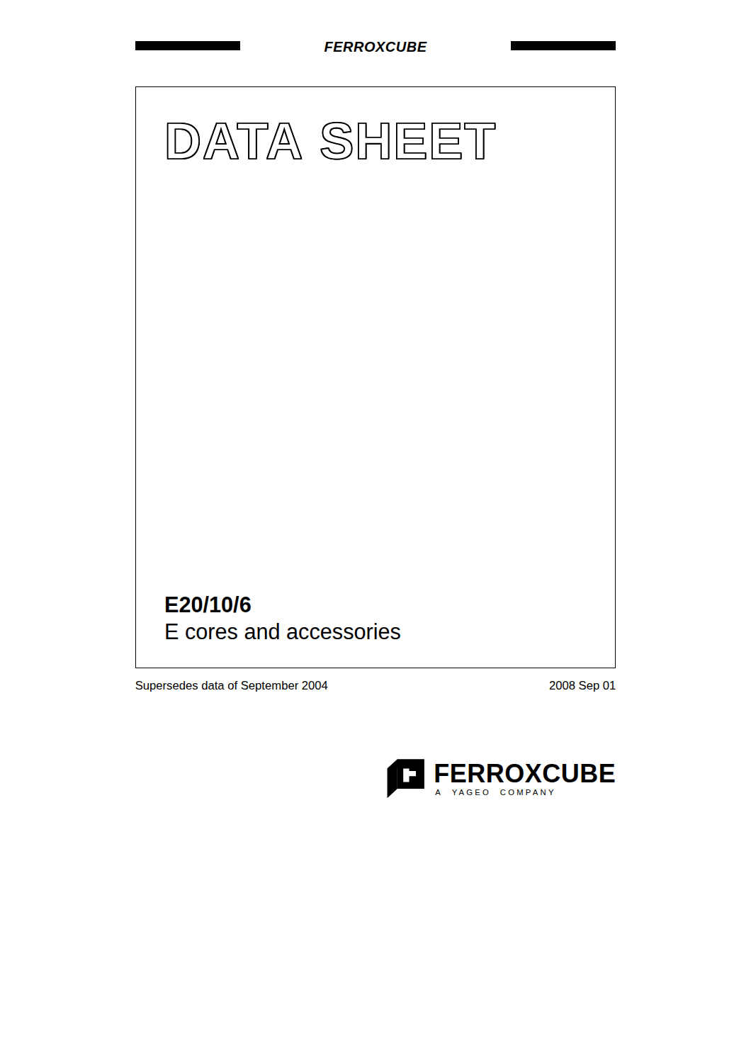FERROXCUBE
DATA SHEET
E20/10/6
E cores and accessories
Supersedes data of September 2004 2008 Sep 01
FERROXCUBE
A YAGEO COMPANY